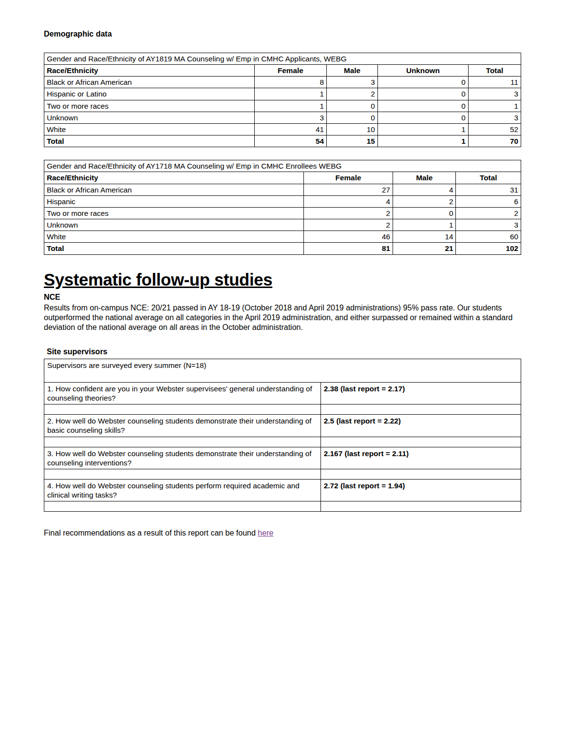Demographic data
| Gender and Race/Ethnicity of AY1819 MA Counseling w/ Emp in CMHC Applicants, WEBG |
| Race/Ethnicity | Female | Male | Unknown | Total |
| Black or African American | 8 | 3 | 0 | 11 |
| Hispanic or Latino | 1 | 2 | 0 | 3 |
| Two or more races | 1 | 0 | 0 | 1 |
| Unknown | 3 | 0 | 0 | 3 |
| White | 41 | 10 | 1 | 52 |
| Total | 54 | 15 | 1 | 70 |
| Gender and Race/Ethnicity of AY1718 MA Counseling w/ Emp in CMHC Enrollees WEBG |
| Race/Ethnicity | Female | Male | Total |
| Black or African American | 27 | 4 | 31 |
| Hispanic | 4 | 2 | 6 |
| Two or more races | 2 | 0 | 2 |
| Unknown | 2 | 1 | 3 |
| White | 46 | 14 | 60 |
| Total | 81 | 21 | 102 |
Systematic follow-up studies
NCE
Results from on-campus NCE: 20/21 passed in AY 18-19 (October 2018 and April 2019 administrations) 95% pass rate. Our students outperformed the national average on all categories in the April 2019 administration, and either surpassed or remained within a standard deviation of the national average on all areas in the October administration.
Site supervisors
| Supervisors are surveyed every summer (N=18) |
| 1. How confident are you in your Webster supervisees' general understanding of counseling theories? | 2.38 (last report = 2.17) |
| 2. How well do Webster counseling students demonstrate their understanding of basic counseling skills? | 2.5 (last report = 2.22) |
| 3. How well do Webster counseling students demonstrate their understanding of counseling interventions? | 2.167 (last report = 2.11) |
| 4. How well do Webster counseling students perform required academic and clinical writing tasks? | 2.72 (last report = 1.94) |
Final recommendations as a result of this report can be found here